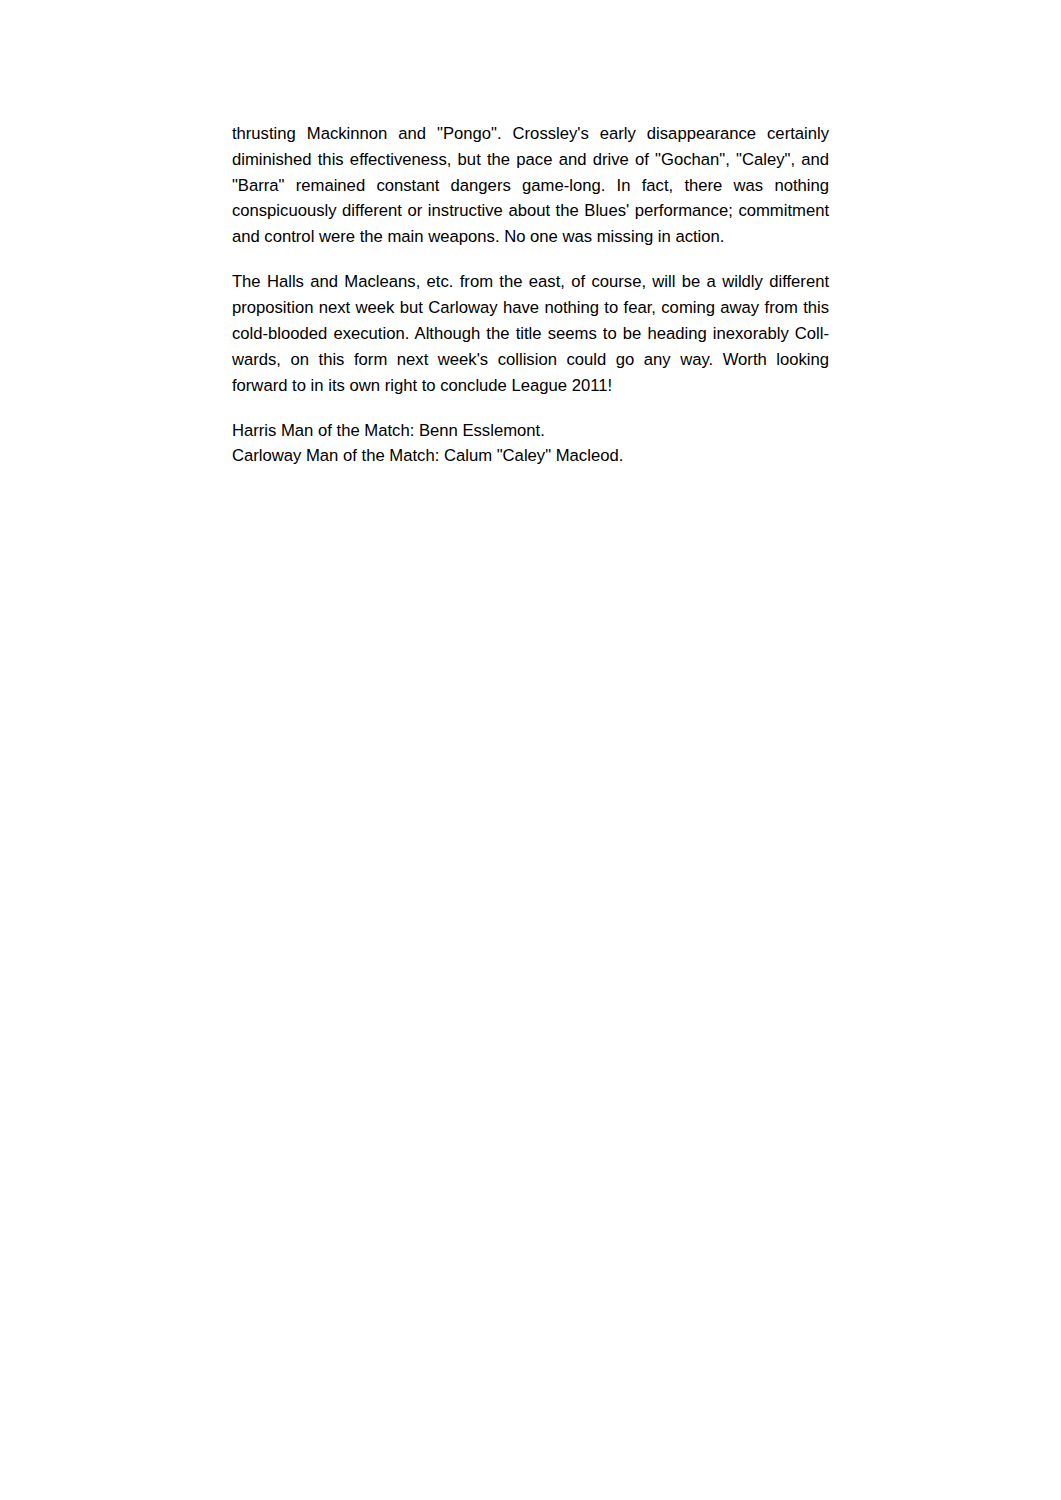thrusting Mackinnon and "Pongo". Crossley's early disappearance certainly diminished this effectiveness, but the pace and drive of "Gochan", "Caley", and "Barra" remained constant dangers game-long. In fact, there was nothing conspicuously different or instructive about the Blues' performance; commitment and control were the main weapons. No one was missing in action.
The Halls and Macleans, etc. from the east, of course, will be a wildly different proposition next week but Carloway have nothing to fear, coming away from this cold-blooded execution. Although the title seems to be heading inexorably Coll-wards, on this form next week's collision could go any way. Worth looking forward to in its own right to conclude League 2011!
Harris Man of the Match: Benn Esslemont.
Carloway Man of the Match: Calum "Caley" Macleod.